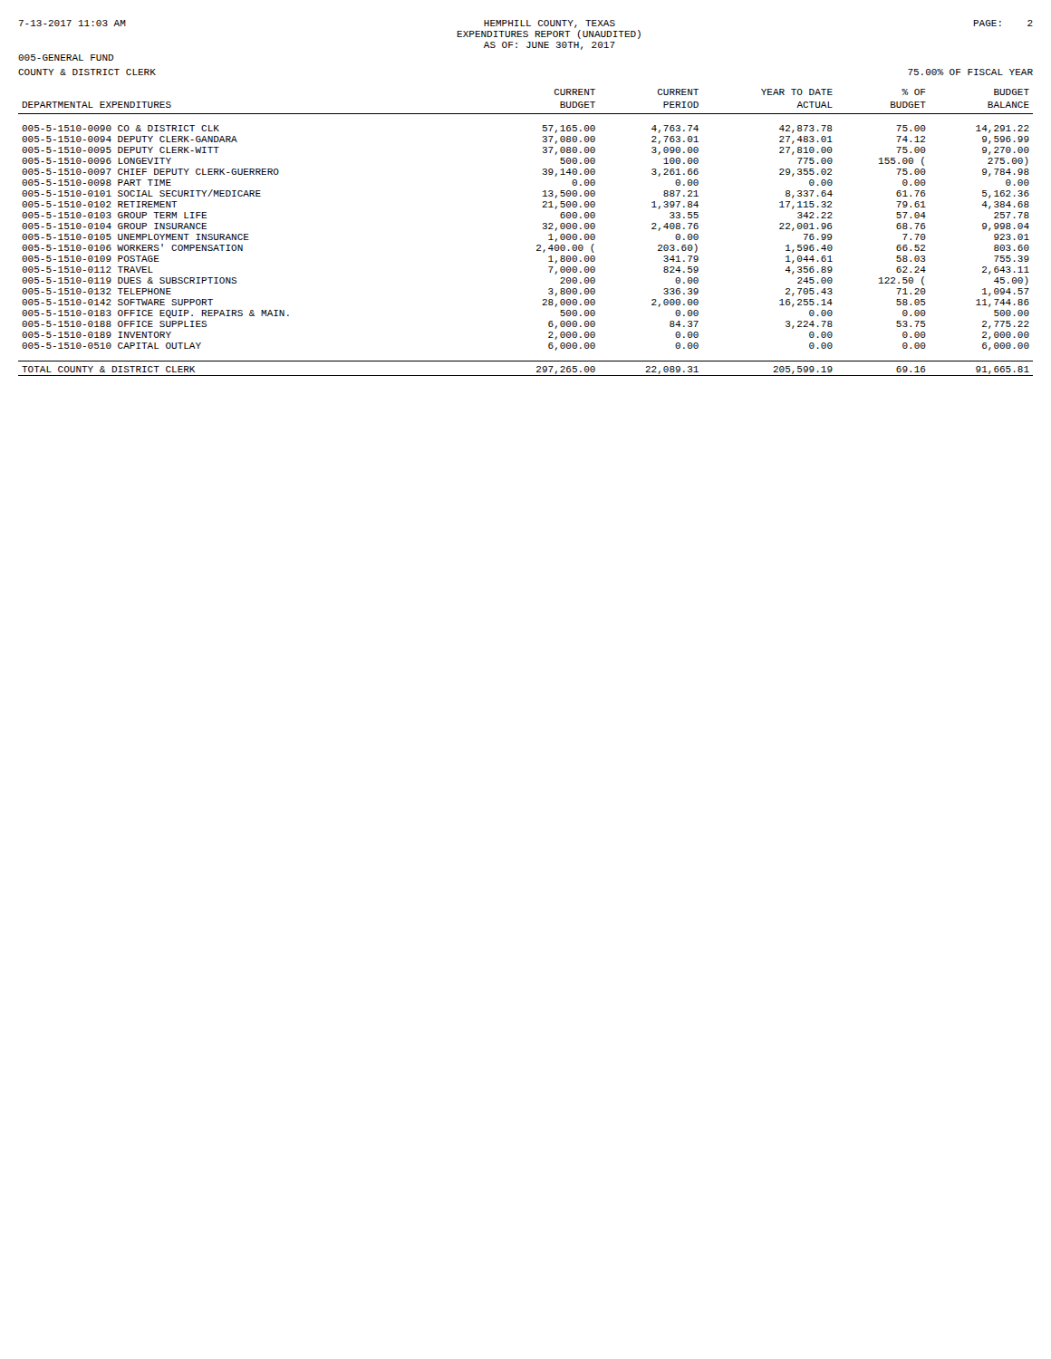7-13-2017 11:03 AM
HEMPHILL COUNTY, TEXAS
EXPENDITURES REPORT (UNAUDITED)
AS OF: JUNE 30TH, 2017
PAGE: 2
005-GENERAL FUND
COUNTY & DISTRICT CLERK
75.00% OF FISCAL YEAR
| | CURRENT | CURRENT | YEAR TO DATE | % OF | BUDGET |
| --- | --- | --- | --- | --- | --- |
| DEPARTMENTAL EXPENDITURES | BUDGET | PERIOD | ACTUAL | BUDGET | BALANCE |
| 005-5-1510-0090 CO & DISTRICT CLK | 57,165.00 | 4,763.74 | 42,873.78 | 75.00 | 14,291.22 |
| 005-5-1510-0094 DEPUTY CLERK-GANDARA | 37,080.00 | 2,763.01 | 27,483.01 | 74.12 | 9,596.99 |
| 005-5-1510-0095 DEPUTY CLERK-WITT | 37,080.00 | 3,090.00 | 27,810.00 | 75.00 | 9,270.00 |
| 005-5-1510-0096 LONGEVITY | 500.00 | 100.00 | 775.00 | 155.00 ( | 275.00) |
| 005-5-1510-0097 CHIEF DEPUTY CLERK-GUERRERO | 39,140.00 | 3,261.66 | 29,355.02 | 75.00 | 9,784.98 |
| 005-5-1510-0098 PART TIME | 0.00 | 0.00 | 0.00 | 0.00 | 0.00 |
| 005-5-1510-0101 SOCIAL SECURITY/MEDICARE | 13,500.00 | 887.21 | 8,337.64 | 61.76 | 5,162.36 |
| 005-5-1510-0102 RETIREMENT | 21,500.00 | 1,397.84 | 17,115.32 | 79.61 | 4,384.68 |
| 005-5-1510-0103 GROUP TERM LIFE | 600.00 | 33.55 | 342.22 | 57.04 | 257.78 |
| 005-5-1510-0104 GROUP INSURANCE | 32,000.00 | 2,408.76 | 22,001.96 | 68.76 | 9,998.04 |
| 005-5-1510-0105 UNEMPLOYMENT INSURANCE | 1,000.00 | 0.00 | 76.99 | 7.70 | 923.01 |
| 005-5-1510-0106 WORKERS' COMPENSATION | 2,400.00 ( | 203.60) | 1,596.40 | 66.52 | 803.60 |
| 005-5-1510-0109 POSTAGE | 1,800.00 | 341.79 | 1,044.61 | 58.03 | 755.39 |
| 005-5-1510-0112 TRAVEL | 7,000.00 | 824.59 | 4,356.89 | 62.24 | 2,643.11 |
| 005-5-1510-0119 DUES & SUBSCRIPTIONS | 200.00 | 0.00 | 245.00 | 122.50 ( | 45.00) |
| 005-5-1510-0132 TELEPHONE | 3,800.00 | 336.39 | 2,705.43 | 71.20 | 1,094.57 |
| 005-5-1510-0142 SOFTWARE SUPPORT | 28,000.00 | 2,000.00 | 16,255.14 | 58.05 | 11,744.86 |
| 005-5-1510-0183 OFFICE EQUIP. REPAIRS & MAIN. | 500.00 | 0.00 | 0.00 | 0.00 | 500.00 |
| 005-5-1510-0188 OFFICE SUPPLIES | 6,000.00 | 84.37 | 3,224.78 | 53.75 | 2,775.22 |
| 005-5-1510-0189 INVENTORY | 2,000.00 | 0.00 | 0.00 | 0.00 | 2,000.00 |
| 005-5-1510-0510 CAPITAL OUTLAY | 6,000.00 | 0.00 | 0.00 | 0.00 | 6,000.00 |
| TOTAL COUNTY & DISTRICT CLERK | 297,265.00 | 22,089.31 | 205,599.19 | 69.16 | 91,665.81 |